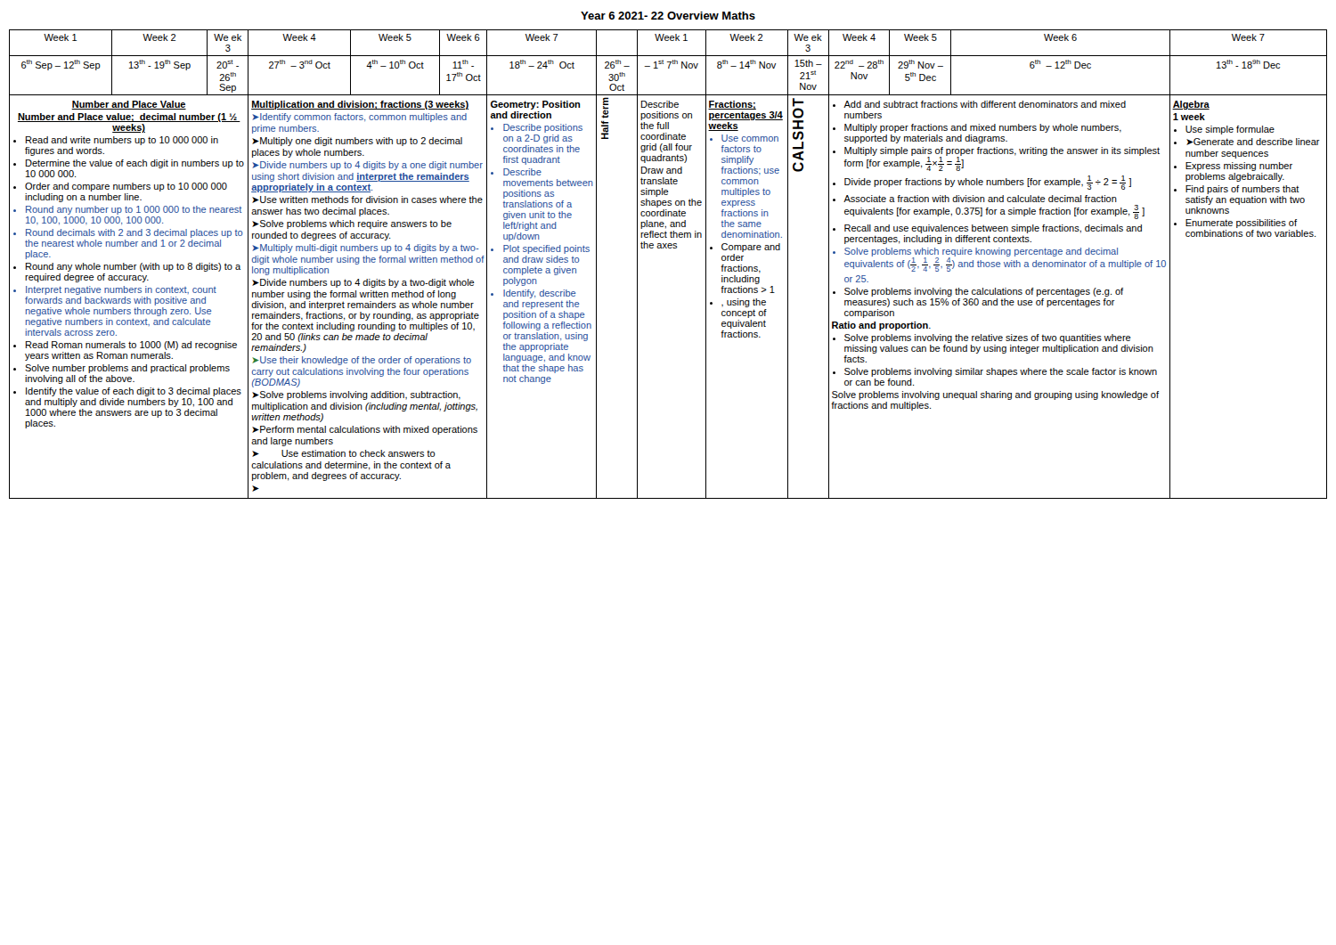Year 6 2021- 22 Overview Maths
| Week 1 | Week 2 | We ek 3 | Week 4 | Week 5 | Week 6 | Week 7 | | Week 1 | Week 2 | We ek 3 | Week 4 | Week 5 | Week 6 | Week 7 |
| --- | --- | --- | --- | --- | --- | --- | --- | --- | --- | --- | --- | --- | --- | --- |
| 6 th Sep – 12 th Sep | 13 th - 19 th Sep | 20 st - 26 th Sep | 27 th – 3 nd Oct | 4 th – 10 th Oct | 11 th - 17 th Oct | 18 th – 24 th Oct | 26 th – 30 th Oct | – 1 st 7 th Nov | 8 th – 14 th Nov | 15th – 21 st Nov | 22 nd – 28 th Nov | 29 th Nov – 5 th Dec | 6 th – 12 th Dec | 13 th - 18 9h Dec |
| Number and Place Value Number and Place value; decimal number (1 ½ weeks) Read and write numbers up to 10 000 000 in figures and words. Determine the value of each digit in numbers up to 10 000 000. Order and compare numbers up to 10 000 000 including on a number line. Round any number up to 1 000 000 to the nearest 10, 100, 1000, 10 000, 100 000. Round decimals with 2 and 3 decimal places up to the nearest whole number and 1 or 2 decimal place. Round any whole number (with up to 8 digits) to a required degree of accuracy. Interpret negative numbers in context, count forwards and backwards with positive and negative whole numbers through zero. Use negative numbers in context, and calculate intervals across zero. Read Roman numerals to 1000 (M) ad recognise years written as Roman numerals. Solve number problems and practical problems involving all of the above. Identify the value of each digit to 3 decimal places and multiply and divide numbers by 10, 100 and 1000 where the answers are up to 3 decimal places. | Multiplication and division; fractions (3 weeks) ➤Identify common factors, common multiples and prime numbers. ➤Multiply one digit numbers with up to 2 decimal places by whole numbers. ➤Divide numbers up to 4 digits by a one digit number using short division and interpret the remainders appropriately in a context . ➤Use written methods for division in cases where the answer has two decimal places. ➤Solve problems which require answers to be rounded to degrees of accuracy. ➤Multiply multi-digit numbers up to 4 digits by a two-digit whole number using the formal written method of long multiplication ➤Divide numbers up to 4 digits by a two-digit whole number using the formal written method of long division, and interpret remainders as whole number remainders, fractions, or by rounding, as appropriate for the context including rounding to multiples of 10, 20 and 50 (links can be made to decimal remainders.) ➤ Use their knowledge of the order of operations to carry out calculations involving the four operations (BODMAS) ➤Solve problems involving addition, subtraction, multiplication and division (including mental, jottings, written methods) ➤Perform mental calculations with mixed operations and large numbers ➤ Use estimation to check answers to calculations and determine, in the context of a problem, and degrees of accuracy. ➤ | Geometry: Position and direction Describe positions on a 2-D grid as coordinates in the first quadrant Describe movements between positions as translations of a given unit to the left/right and up/down Plot specified points and draw sides to complete a given polygon Identify, describe and represent the position of a shape following a reflection or translation, using the appropriate language, and know that the shape has not change | Half term | Describe positions on the full coordinate grid (all four quadrants) Draw and translate simple shapes on the coordinate plane, and reflect them in the axes | Fractions; percentages 3/4 weeks Use common factors to simplify fractions; use common multiples to express fractions in the same denomination. Compare and order fractions, including fractions > 1 , using the concept of equivalent fractions. | CALSHOT | Add and subtract fractions with different denominators and mixed numbers Multiply proper fractions and mixed numbers by whole numbers, supported by materials and diagrams. Multiply simple pairs of proper fractions, writing the answer in its simplest form [for example, 1 4 × 1 2 = 1 8 ] Divide proper fractions by whole numbers [for example, 1 3 ÷ 2 = 1 6 ] Associate a fraction with division and calculate decimal fraction equivalents [for example, 0.375] for a simple fraction [for example, 3 8 ] Recall and use equivalences between simple fractions, decimals and percentages, including in different contexts. Solve problems which require knowing percentage and decimal equivalents of ( 1 2 , 1 4 , 2 5 , 4 5 ) and those with a denominator of a multiple of 10 or 25. Solve problems involving the calculations of percentages (e.g. of measures) such as 15% of 360 and the use of percentages for comparison Ratio and proportion . Solve problems involving the relative sizes of two quantities where missing values can be found by using integer multiplication and division facts. Solve problems involving similar shapes where the scale factor is known or can be found. Solve problems involving unequal sharing and grouping using knowledge of fractions and multiples. | Algebra 1 week Use simple formulae ➤Generate and describe linear number sequences Express missing number problems algebraically. Find pairs of numbers that satisfy an equation with two unknowns Enumerate possibilities of combinations of two variables. |